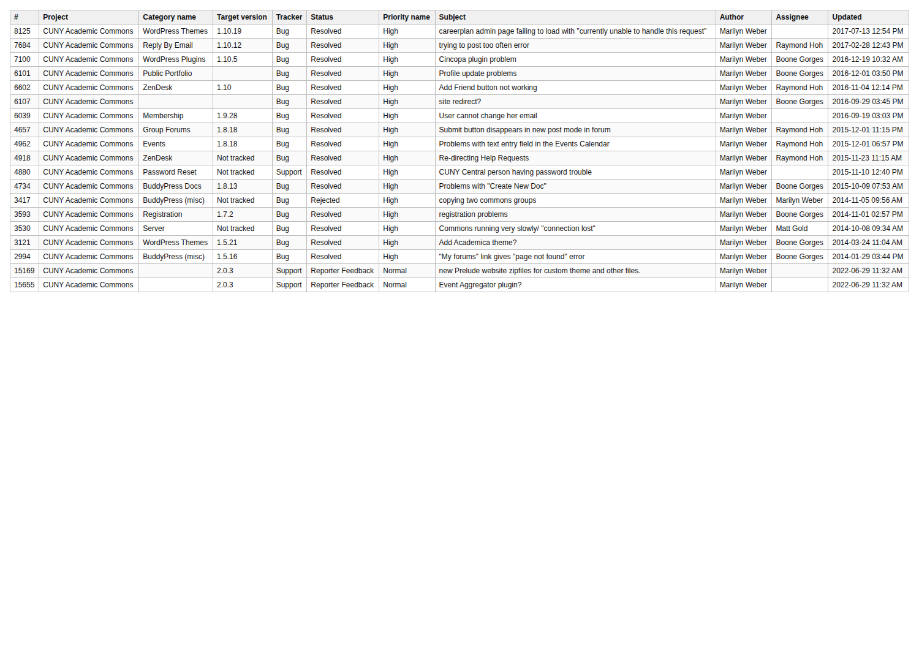| # | Project | Category name | Target version | Tracker | Status | Priority name | Subject | Author | Assignee | Updated |
| --- | --- | --- | --- | --- | --- | --- | --- | --- | --- | --- |
| 8125 | CUNY Academic Commons | WordPress Themes | 1.10.19 | Bug | Resolved | High | careerplan admin page failing to load with "currently unable to handle this request" | Marilyn Weber | | 2017-07-13 12:54 PM |
| 7684 | CUNY Academic Commons | Reply By Email | 1.10.12 | Bug | Resolved | High | trying to post too often error | Marilyn Weber | Raymond Hoh | 2017-02-28 12:43 PM |
| 7100 | CUNY Academic Commons | WordPress Plugins | 1.10.5 | Bug | Resolved | High | Cincopa plugin problem | Marilyn Weber | Boone Gorges | 2016-12-19 10:32 AM |
| 6101 | CUNY Academic Commons | Public Portfolio | | Bug | Resolved | High | Profile update problems | Marilyn Weber | Boone Gorges | 2016-12-01 03:50 PM |
| 6602 | CUNY Academic Commons | ZenDesk | 1.10 | Bug | Resolved | High | Add Friend button not working | Marilyn Weber | Raymond Hoh | 2016-11-04 12:14 PM |
| 6107 | CUNY Academic Commons | | | Bug | Resolved | High | site redirect? | Marilyn Weber | Boone Gorges | 2016-09-29 03:45 PM |
| 6039 | CUNY Academic Commons | Membership | 1.9.28 | Bug | Resolved | High | User cannot change her email | Marilyn Weber | | 2016-09-19 03:03 PM |
| 4657 | CUNY Academic Commons | Group Forums | 1.8.18 | Bug | Resolved | High | Submit button disappears in new post mode in forum | Marilyn Weber | Raymond Hoh | 2015-12-01 11:15 PM |
| 4962 | CUNY Academic Commons | Events | 1.8.18 | Bug | Resolved | High | Problems with text entry field in the Events Calendar | Marilyn Weber | Raymond Hoh | 2015-12-01 06:57 PM |
| 4918 | CUNY Academic Commons | ZenDesk | Not tracked | Bug | Resolved | High | Re-directing Help Requests | Marilyn Weber | Raymond Hoh | 2015-11-23 11:15 AM |
| 4880 | CUNY Academic Commons | Password Reset | Not tracked | Support | Resolved | High | CUNY Central person having password trouble | Marilyn Weber | | 2015-11-10 12:40 PM |
| 4734 | CUNY Academic Commons | BuddyPress Docs | 1.8.13 | Bug | Resolved | High | Problems with "Create New Doc" | Marilyn Weber | Boone Gorges | 2015-10-09 07:53 AM |
| 3417 | CUNY Academic Commons | BuddyPress (misc) | Not tracked | Bug | Rejected | High | copying two commons groups | Marilyn Weber | Marilyn Weber | 2014-11-05 09:56 AM |
| 3593 | CUNY Academic Commons | Registration | 1.7.2 | Bug | Resolved | High | registration problems | Marilyn Weber | Boone Gorges | 2014-11-01 02:57 PM |
| 3530 | CUNY Academic Commons | Server | Not tracked | Bug | Resolved | High | Commons running very slowly/ "connection lost" | Marilyn Weber | Matt Gold | 2014-10-08 09:34 AM |
| 3121 | CUNY Academic Commons | WordPress Themes | 1.5.21 | Bug | Resolved | High | Add Academica theme? | Marilyn Weber | Boone Gorges | 2014-03-24 11:04 AM |
| 2994 | CUNY Academic Commons | BuddyPress (misc) | 1.5.16 | Bug | Resolved | High | "My forums" link gives "page not found" error | Marilyn Weber | Boone Gorges | 2014-01-29 03:44 PM |
| 15169 | CUNY Academic Commons | | 2.0.3 | Support | Reporter Feedback | Normal | new Prelude website zipfiles for custom theme and other files. | Marilyn Weber | | 2022-06-29 11:32 AM |
| 15655 | CUNY Academic Commons | | 2.0.3 | Support | Reporter Feedback | Normal | Event Aggregator plugin? | Marilyn Weber | | 2022-06-29 11:32 AM |